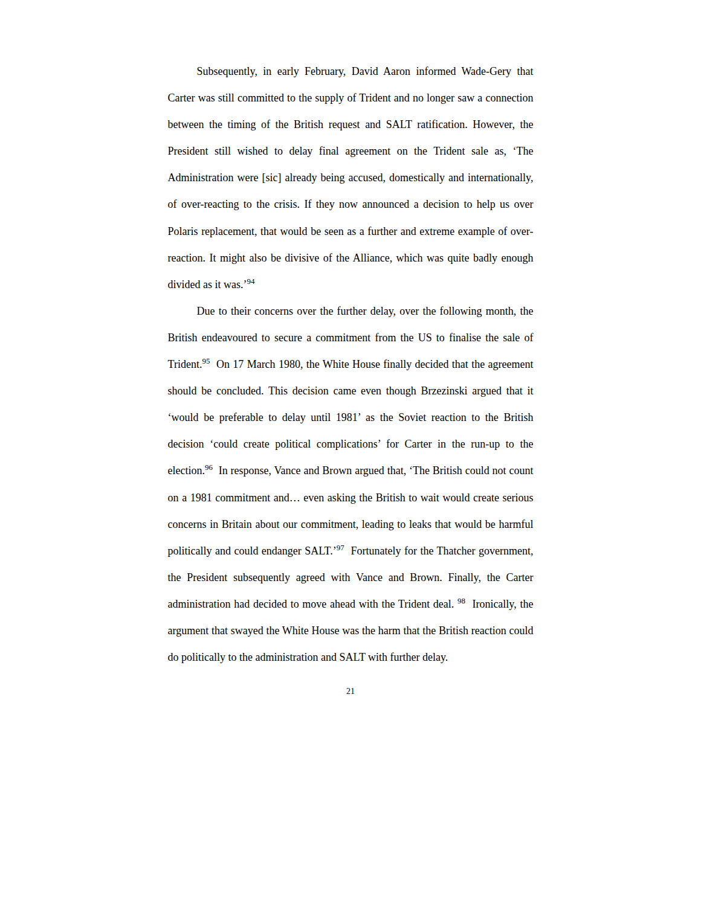Subsequently, in early February, David Aaron informed Wade-Gery that Carter was still committed to the supply of Trident and no longer saw a connection between the timing of the British request and SALT ratification. However, the President still wished to delay final agreement on the Trident sale as, ‘The Administration were [sic] already being accused, domestically and internationally, of over-reacting to the crisis. If they now announced a decision to help us over Polaris replacement, that would be seen as a further and extreme example of over-reaction. It might also be divisive of the Alliance, which was quite badly enough divided as it was.’94
Due to their concerns over the further delay, over the following month, the British endeavoured to secure a commitment from the US to finalise the sale of Trident.95 On 17 March 1980, the White House finally decided that the agreement should be concluded. This decision came even though Brzezinski argued that it ‘would be preferable to delay until 1981’ as the Soviet reaction to the British decision ‘could create political complications’ for Carter in the run-up to the election.96 In response, Vance and Brown argued that, ‘The British could not count on a 1981 commitment and… even asking the British to wait would create serious concerns in Britain about our commitment, leading to leaks that would be harmful politically and could endanger SALT.’97 Fortunately for the Thatcher government, the President subsequently agreed with Vance and Brown. Finally, the Carter administration had decided to move ahead with the Trident deal. 98 Ironically, the argument that swayed the White House was the harm that the British reaction could do politically to the administration and SALT with further delay.
21